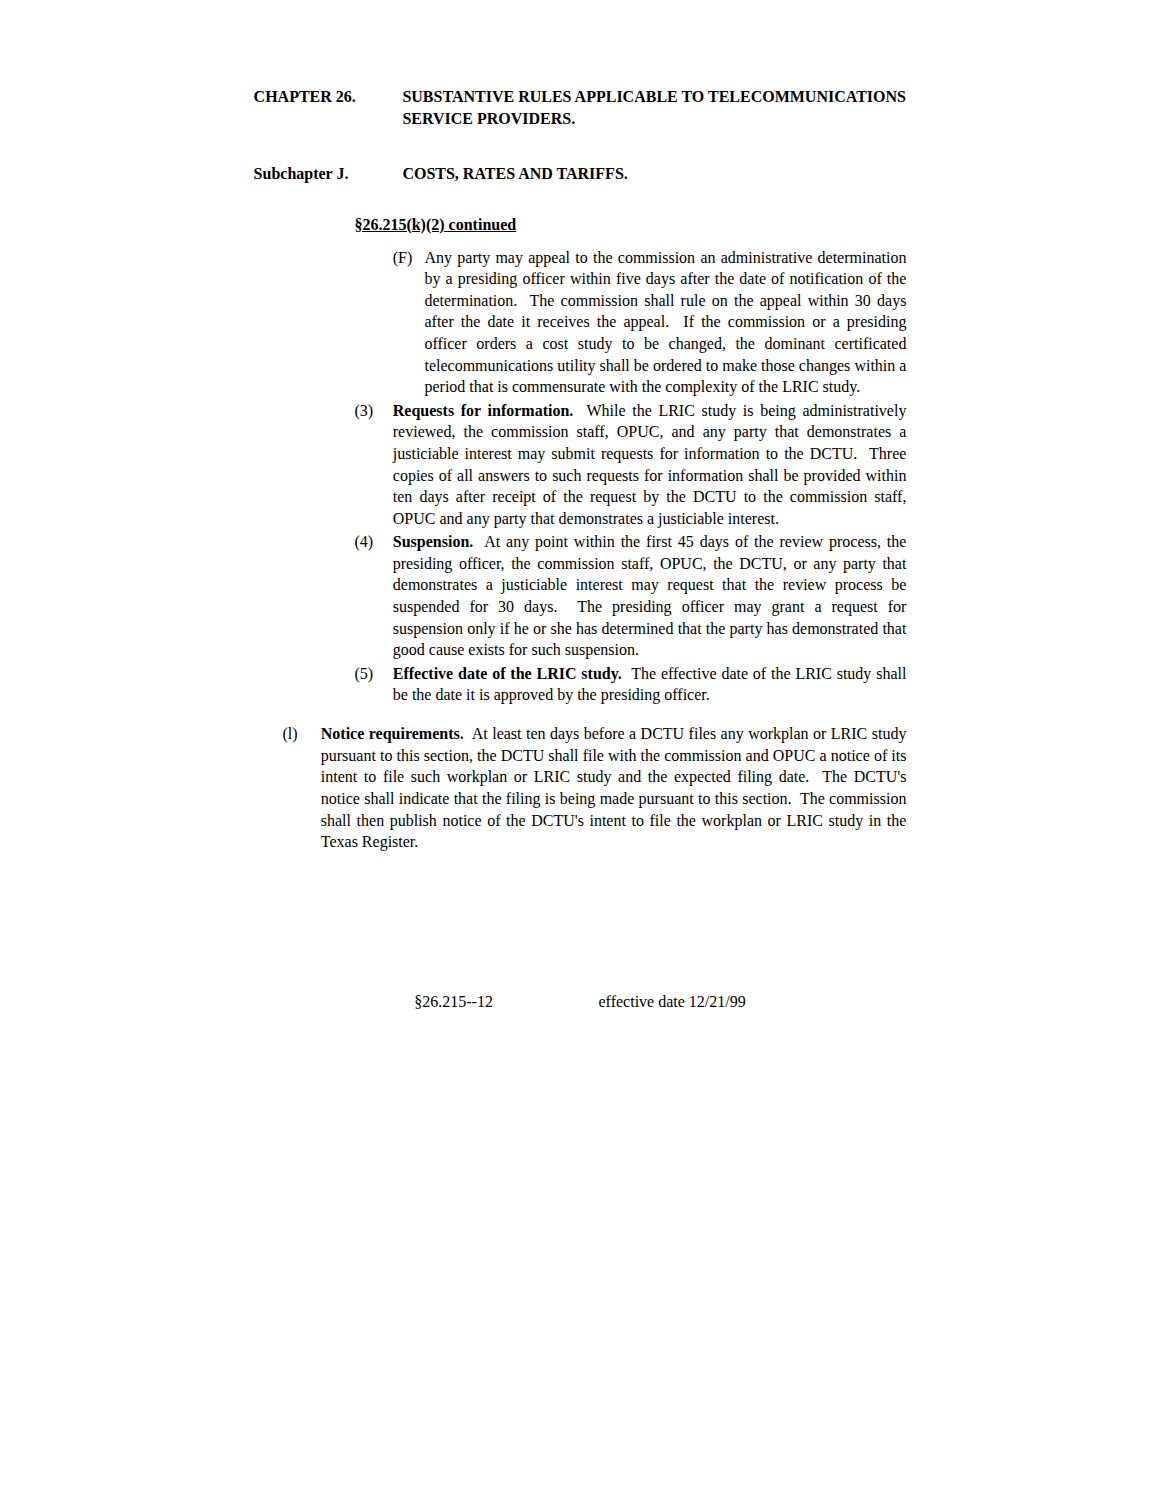CHAPTER 26.
SUBSTANTIVE RULES APPLICABLE TO TELECOMMUNICATIONS SERVICE PROVIDERS.
Subchapter J.
COSTS, RATES AND TARIFFS.
§26.215(k)(2) continued
(F)
Any party may appeal to the commission an administrative determination by a presiding officer within five days after the date of notification of the determination. The commission shall rule on the appeal within 30 days after the date it receives the appeal. If the commission or a presiding officer orders a cost study to be changed, the dominant certificated telecommunications utility shall be ordered to make those changes within a period that is commensurate with the complexity of the LRIC study.
(3)
Requests for information. While the LRIC study is being administratively reviewed, the commission staff, OPUC, and any party that demonstrates a justiciable interest may submit requests for information to the DCTU. Three copies of all answers to such requests for information shall be provided within ten days after receipt of the request by the DCTU to the commission staff, OPUC and any party that demonstrates a justiciable interest.
(4)
Suspension. At any point within the first 45 days of the review process, the presiding officer, the commission staff, OPUC, the DCTU, or any party that demonstrates a justiciable interest may request that the review process be suspended for 30 days. The presiding officer may grant a request for suspension only if he or she has determined that the party has demonstrated that good cause exists for such suspension.
(5)
Effective date of the LRIC study. The effective date of the LRIC study shall be the date it is approved by the presiding officer.
(l)
Notice requirements. At least ten days before a DCTU files any workplan or LRIC study pursuant to this section, the DCTU shall file with the commission and OPUC a notice of its intent to file such workplan or LRIC study and the expected filing date. The DCTU's notice shall indicate that the filing is being made pursuant to this section. The commission shall then publish notice of the DCTU's intent to file the workplan or LRIC study in the Texas Register.
§26.215--12
effective date 12/21/99